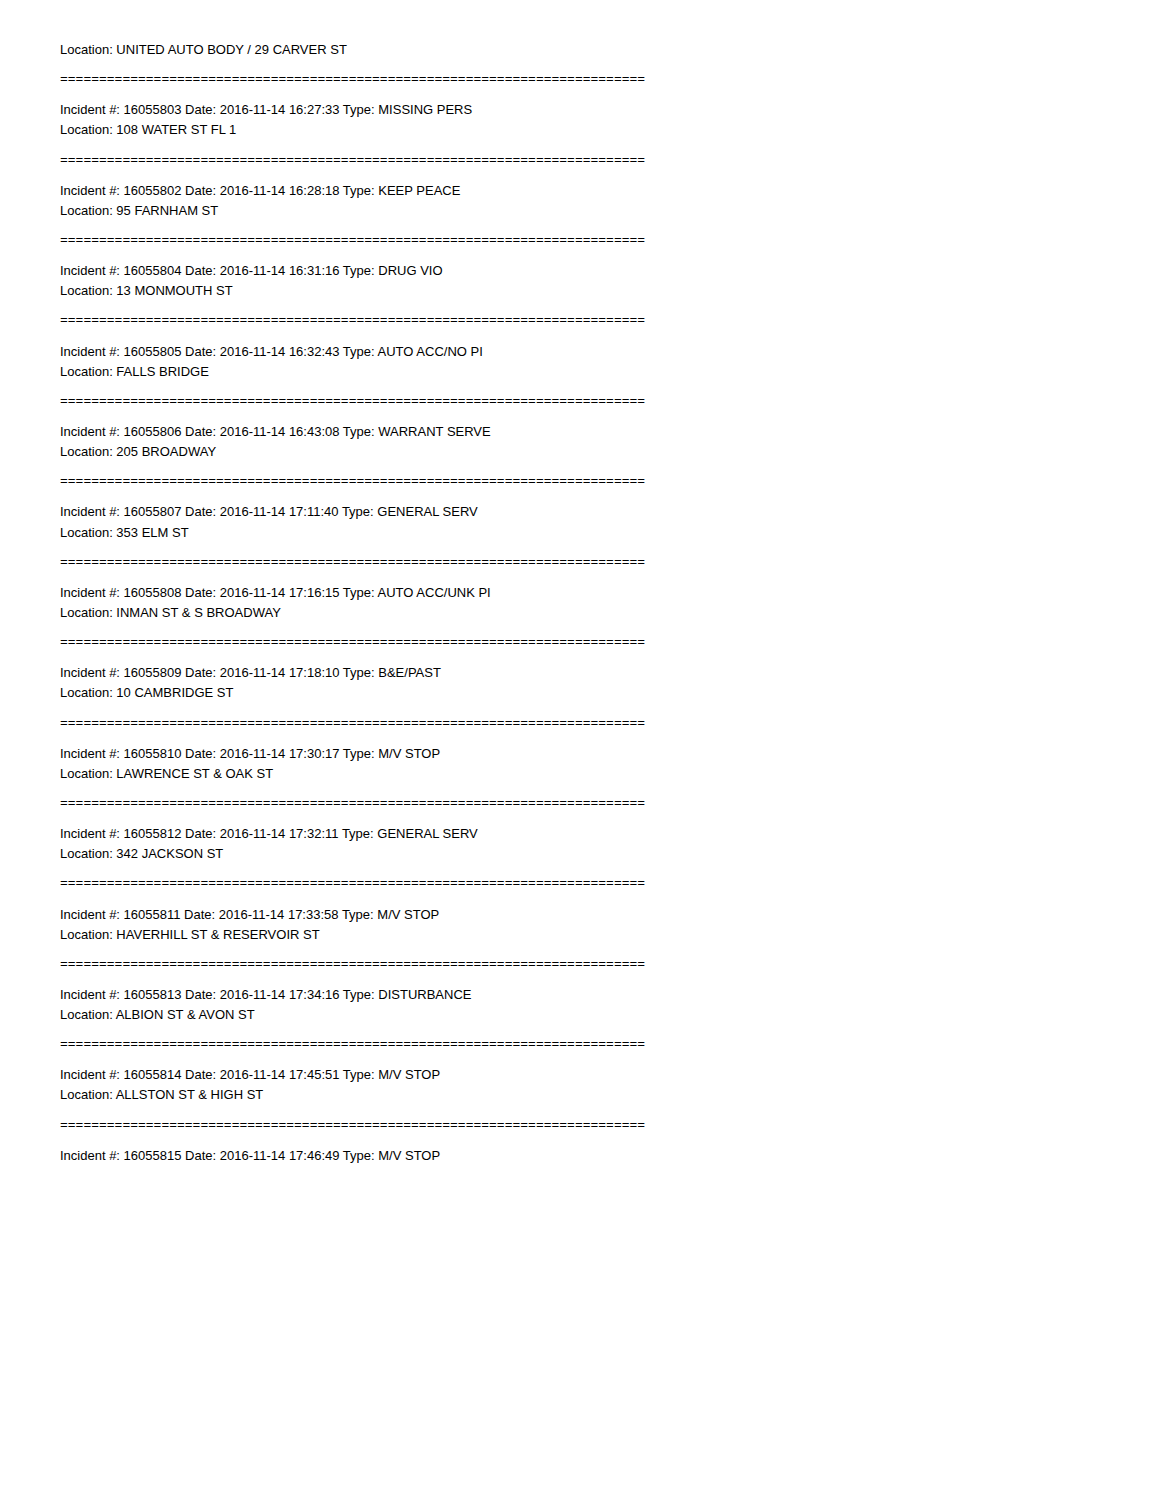Location: UNITED AUTO BODY / 29 CARVER ST
===========================================================================
Incident #: 16055803 Date: 2016-11-14 16:27:33 Type: MISSING PERS
Location: 108 WATER ST FL 1
===========================================================================
Incident #: 16055802 Date: 2016-11-14 16:28:18 Type: KEEP PEACE
Location: 95 FARNHAM ST
===========================================================================
Incident #: 16055804 Date: 2016-11-14 16:31:16 Type: DRUG VIO
Location: 13 MONMOUTH ST
===========================================================================
Incident #: 16055805 Date: 2016-11-14 16:32:43 Type: AUTO ACC/NO PI
Location: FALLS BRIDGE
===========================================================================
Incident #: 16055806 Date: 2016-11-14 16:43:08 Type: WARRANT SERVE
Location: 205 BROADWAY
===========================================================================
Incident #: 16055807 Date: 2016-11-14 17:11:40 Type: GENERAL SERV
Location: 353 ELM ST
===========================================================================
Incident #: 16055808 Date: 2016-11-14 17:16:15 Type: AUTO ACC/UNK PI
Location: INMAN ST & S BROADWAY
===========================================================================
Incident #: 16055809 Date: 2016-11-14 17:18:10 Type: B&E/PAST
Location: 10 CAMBRIDGE ST
===========================================================================
Incident #: 16055810 Date: 2016-11-14 17:30:17 Type: M/V STOP
Location: LAWRENCE ST & OAK ST
===========================================================================
Incident #: 16055812 Date: 2016-11-14 17:32:11 Type: GENERAL SERV
Location: 342 JACKSON ST
===========================================================================
Incident #: 16055811 Date: 2016-11-14 17:33:58 Type: M/V STOP
Location: HAVERHILL ST & RESERVOIR ST
===========================================================================
Incident #: 16055813 Date: 2016-11-14 17:34:16 Type: DISTURBANCE
Location: ALBION ST & AVON ST
===========================================================================
Incident #: 16055814 Date: 2016-11-14 17:45:51 Type: M/V STOP
Location: ALLSTON ST & HIGH ST
===========================================================================
Incident #: 16055815 Date: 2016-11-14 17:46:49 Type: M/V STOP